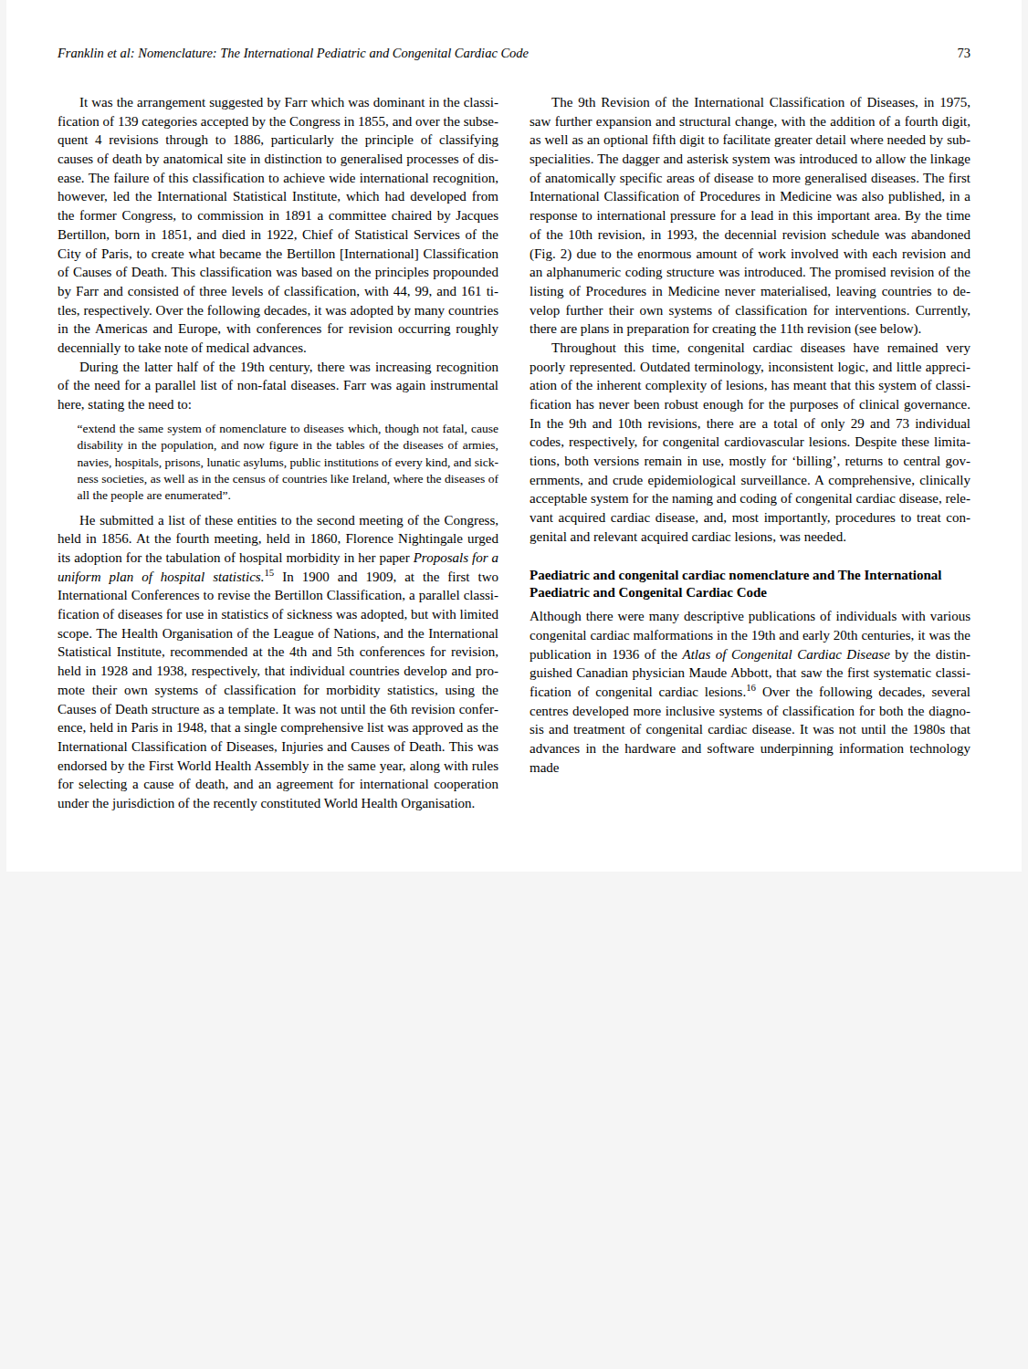Franklin et al: Nomenclature: The International Pediatric and Congenital Cardiac Code
73
It was the arrangement suggested by Farr which was dominant in the classification of 139 categories accepted by the Congress in 1855, and over the subsequent 4 revisions through to 1886, particularly the principle of classifying causes of death by anatomical site in distinction to generalised processes of disease. The failure of this classification to achieve wide international recognition, however, led the International Statistical Institute, which had developed from the former Congress, to commission in 1891 a committee chaired by Jacques Bertillon, born in 1851, and died in 1922, Chief of Statistical Services of the City of Paris, to create what became the Bertillon [International] Classification of Causes of Death. This classification was based on the principles propounded by Farr and consisted of three levels of classification, with 44, 99, and 161 titles, respectively. Over the following decades, it was adopted by many countries in the Americas and Europe, with conferences for revision occurring roughly decennially to take note of medical advances.
During the latter half of the 19th century, there was increasing recognition of the need for a parallel list of non-fatal diseases. Farr was again instrumental here, stating the need to:
“extend the same system of nomenclature to diseases which, though not fatal, cause disability in the population, and now figure in the tables of the diseases of armies, navies, hospitals, prisons, lunatic asylums, public institutions of every kind, and sickness societies, as well as in the census of countries like Ireland, where the diseases of all the people are enumerated”.
He submitted a list of these entities to the second meeting of the Congress, held in 1856. At the fourth meeting, held in 1860, Florence Nightingale urged its adoption for the tabulation of hospital morbidity in her paper Proposals for a uniform plan of hospital statistics.15 In 1900 and 1909, at the first two International Conferences to revise the Bertillon Classification, a parallel classification of diseases for use in statistics of sickness was adopted, but with limited scope. The Health Organisation of the League of Nations, and the International Statistical Institute, recommended at the 4th and 5th conferences for revision, held in 1928 and 1938, respectively, that individual countries develop and promote their own systems of classification for morbidity statistics, using the Causes of Death structure as a template. It was not until the 6th revision conference, held in Paris in 1948, that a single comprehensive list was approved as the International Classification of Diseases, Injuries and Causes of Death. This was endorsed by the First World Health Assembly in the same year, along with rules for selecting a cause of death, and an agreement for international cooperation under the jurisdiction of the recently constituted World Health Organisation.
The 9th Revision of the International Classification of Diseases, in 1975, saw further expansion and structural change, with the addition of a fourth digit, as well as an optional fifth digit to facilitate greater detail where needed by subspecialities. The dagger and asterisk system was introduced to allow the linkage of anatomically specific areas of disease to more generalised diseases. The first International Classification of Procedures in Medicine was also published, in a response to international pressure for a lead in this important area. By the time of the 10th revision, in 1993, the decennial revision schedule was abandoned (Fig. 2) due to the enormous amount of work involved with each revision and an alphanumeric coding structure was introduced. The promised revision of the listing of Procedures in Medicine never materialised, leaving countries to develop further their own systems of classification for interventions. Currently, there are plans in preparation for creating the 11th revision (see below).
Throughout this time, congenital cardiac diseases have remained very poorly represented. Outdated terminology, inconsistent logic, and little appreciation of the inherent complexity of lesions, has meant that this system of classification has never been robust enough for the purposes of clinical governance. In the 9th and 10th revisions, there are a total of only 29 and 73 individual codes, respectively, for congenital cardiovascular lesions. Despite these limitations, both versions remain in use, mostly for ‘billing’, returns to central governments, and crude epidemiological surveillance. A comprehensive, clinically acceptable system for the naming and coding of congenital cardiac disease, relevant acquired cardiac disease, and, most importantly, procedures to treat congenital and relevant acquired cardiac lesions, was needed.
Paediatric and congenital cardiac nomenclature and The International Paediatric and Congenital Cardiac Code
Although there were many descriptive publications of individuals with various congenital cardiac malformations in the 19th and early 20th centuries, it was the publication in 1936 of the Atlas of Congenital Cardiac Disease by the distinguished Canadian physician Maude Abbott, that saw the first systematic classification of congenital cardiac lesions.16 Over the following decades, several centres developed more inclusive systems of classification for both the diagnosis and treatment of congenital cardiac disease. It was not until the 1980s that advances in the hardware and software underpinning information technology made